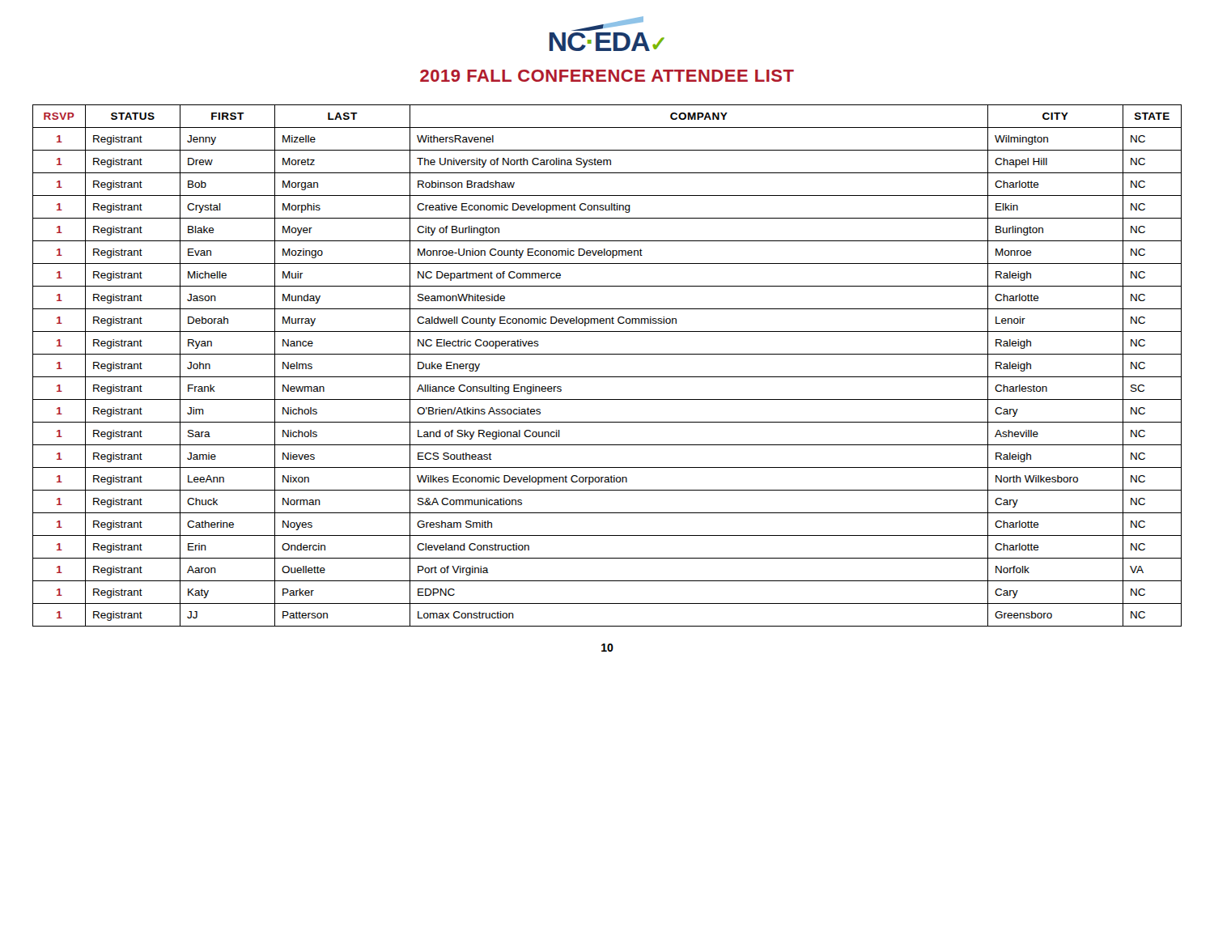NC·EDA✓
2019 FALL CONFERENCE ATTENDEE LIST
| RSVP | STATUS | FIRST | LAST | COMPANY | CITY | STATE |
| --- | --- | --- | --- | --- | --- | --- |
| 1 | Registrant | Jenny | Mizelle | WithersRavenel | Wilmington | NC |
| 1 | Registrant | Drew | Moretz | The University of North Carolina System | Chapel Hill | NC |
| 1 | Registrant | Bob | Morgan | Robinson Bradshaw | Charlotte | NC |
| 1 | Registrant | Crystal | Morphis | Creative Economic Development Consulting | Elkin | NC |
| 1 | Registrant | Blake | Moyer | City of Burlington | Burlington | NC |
| 1 | Registrant | Evan | Mozingo | Monroe-Union County Economic Development | Monroe | NC |
| 1 | Registrant | Michelle | Muir | NC Department of Commerce | Raleigh | NC |
| 1 | Registrant | Jason | Munday | SeamonWhiteside | Charlotte | NC |
| 1 | Registrant | Deborah | Murray | Caldwell County Economic Development Commission | Lenoir | NC |
| 1 | Registrant | Ryan | Nance | NC Electric Cooperatives | Raleigh | NC |
| 1 | Registrant | John | Nelms | Duke Energy | Raleigh | NC |
| 1 | Registrant | Frank | Newman | Alliance Consulting Engineers | Charleston | SC |
| 1 | Registrant | Jim | Nichols | O'Brien/Atkins Associates | Cary | NC |
| 1 | Registrant | Sara | Nichols | Land of Sky Regional Council | Asheville | NC |
| 1 | Registrant | Jamie | Nieves | ECS Southeast | Raleigh | NC |
| 1 | Registrant | LeeAnn | Nixon | Wilkes Economic Development Corporation | North Wilkesboro | NC |
| 1 | Registrant | Chuck | Norman | S&A Communications | Cary | NC |
| 1 | Registrant | Catherine | Noyes | Gresham Smith | Charlotte | NC |
| 1 | Registrant | Erin | Ondercin | Cleveland Construction | Charlotte | NC |
| 1 | Registrant | Aaron | Ouellette | Port of Virginia | Norfolk | VA |
| 1 | Registrant | Katy | Parker | EDPNC | Cary | NC |
| 1 | Registrant | JJ | Patterson | Lomax Construction | Greensboro | NC |
10